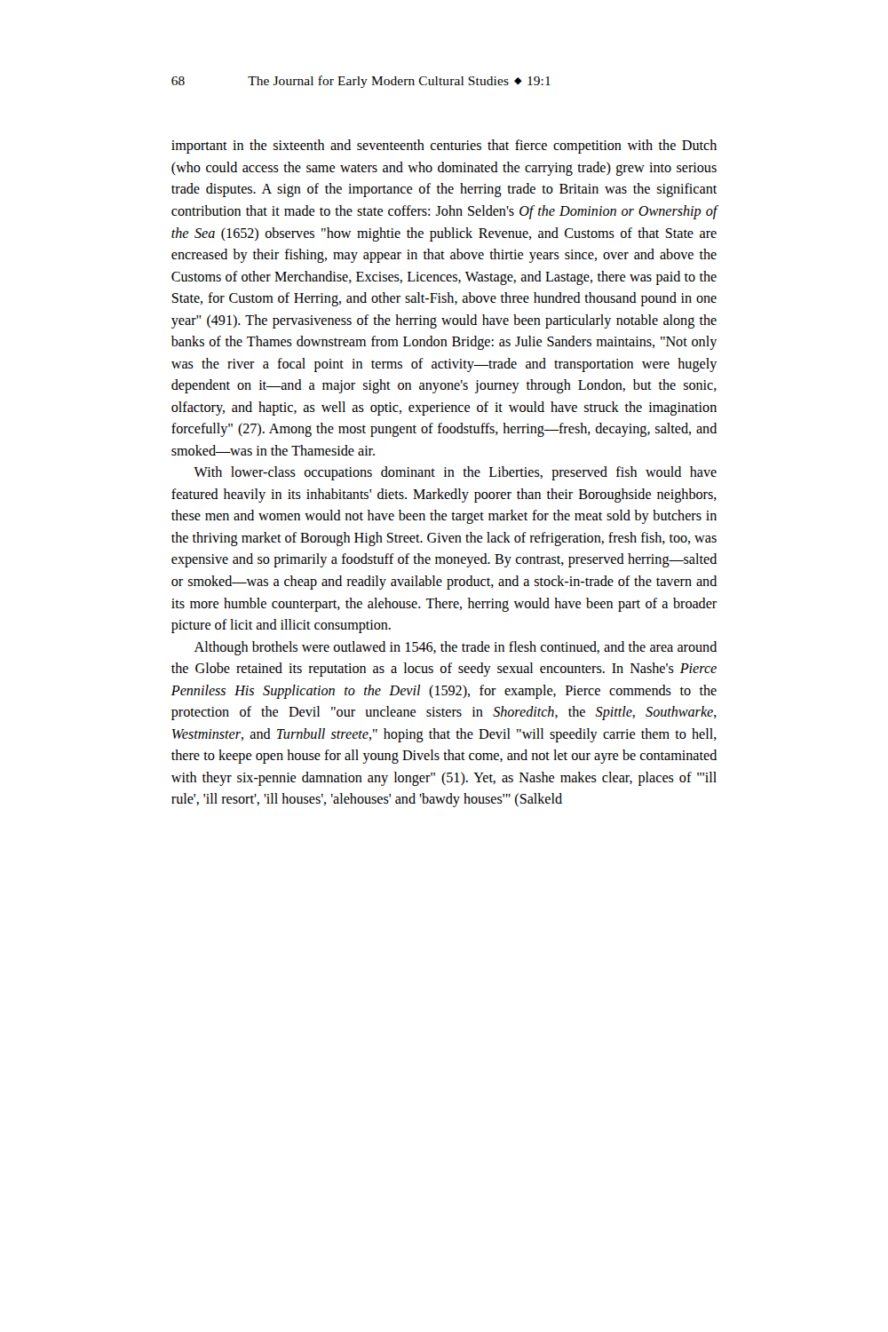68
The Journal for Early Modern Cultural Studies ◆ 19:1
important in the sixteenth and seventeenth centuries that fierce competition with the Dutch (who could access the same waters and who dominated the carrying trade) grew into serious trade disputes. A sign of the importance of the herring trade to Britain was the significant contribution that it made to the state coffers: John Selden's Of the Dominion or Ownership of the Sea (1652) observes "how mightie the publick Revenue, and Customs of that State are encreased by their fishing, may appear in that above thirtie years since, over and above the Customs of other Merchandise, Excises, Licences, Wastage, and Lastage, there was paid to the State, for Custom of Herring, and other salt-Fish, above three hundred thousand pound in one year" (491). The pervasiveness of the herring would have been particularly notable along the banks of the Thames downstream from London Bridge: as Julie Sanders maintains, "Not only was the river a focal point in terms of activity—trade and transportation were hugely dependent on it—and a major sight on anyone's journey through London, but the sonic, olfactory, and haptic, as well as optic, experience of it would have struck the imagination forcefully" (27). Among the most pungent of foodstuffs, herring—fresh, decaying, salted, and smoked—was in the Thameside air.
With lower-class occupations dominant in the Liberties, preserved fish would have featured heavily in its inhabitants' diets. Markedly poorer than their Boroughside neighbors, these men and women would not have been the target market for the meat sold by butchers in the thriving market of Borough High Street. Given the lack of refrigeration, fresh fish, too, was expensive and so primarily a foodstuff of the moneyed. By contrast, preserved herring—salted or smoked—was a cheap and readily available product, and a stock-in-trade of the tavern and its more humble counterpart, the alehouse. There, herring would have been part of a broader picture of licit and illicit consumption.
Although brothels were outlawed in 1546, the trade in flesh continued, and the area around the Globe retained its reputation as a locus of seedy sexual encounters. In Nashe's Pierce Penniless His Supplication to the Devil (1592), for example, Pierce commends to the protection of the Devil "our uncleane sisters in Shoreditch, the Spittle, Southwarke, Westminster, and Turnbull streete," hoping that the Devil "will speedily carrie them to hell, there to keepe open house for all young Divels that come, and not let our ayre be contaminated with theyr six-pennie damnation any longer" (51). Yet, as Nashe makes clear, places of "'ill rule', 'ill resort', 'ill houses', 'alehouses' and 'bawdy houses'" (Salkeld